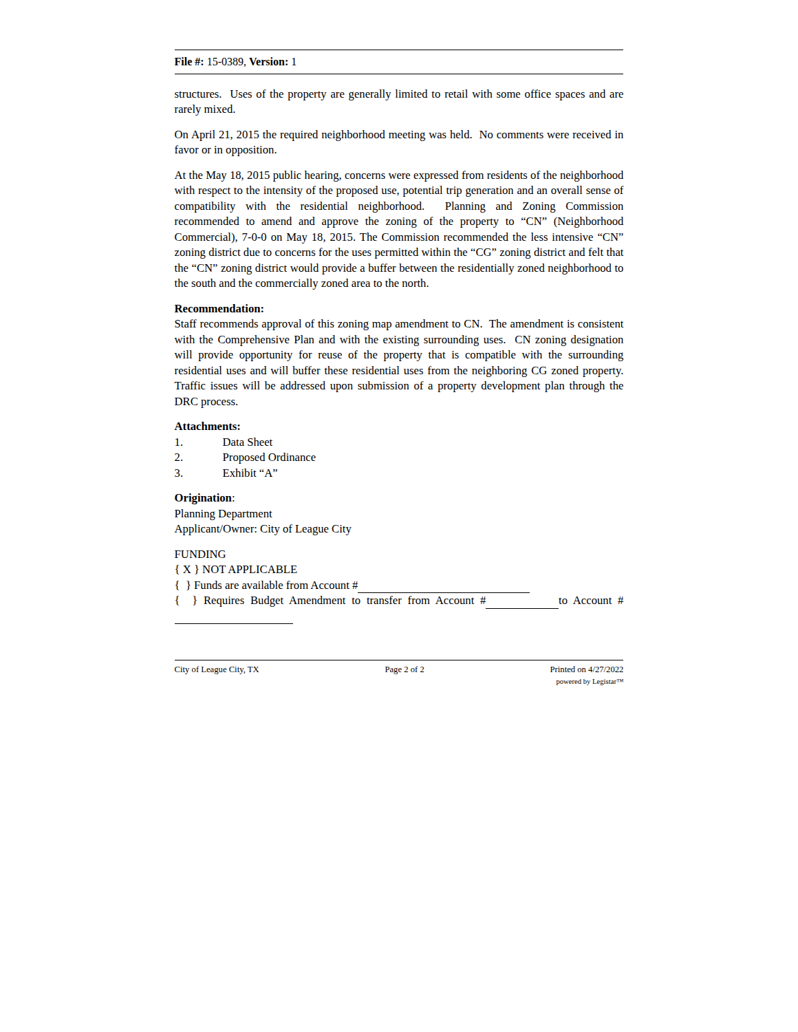File #: 15-0389, Version: 1
structures. Uses of the property are generally limited to retail with some office spaces and are rarely mixed.
On April 21, 2015 the required neighborhood meeting was held. No comments were received in favor or in opposition.
At the May 18, 2015 public hearing, concerns were expressed from residents of the neighborhood with respect to the intensity of the proposed use, potential trip generation and an overall sense of compatibility with the residential neighborhood. Planning and Zoning Commission recommended to amend and approve the zoning of the property to “CN” (Neighborhood Commercial), 7-0-0 on May 18, 2015. The Commission recommended the less intensive “CN” zoning district due to concerns for the uses permitted within the “CG” zoning district and felt that the “CN” zoning district would provide a buffer between the residentially zoned neighborhood to the south and the commercially zoned area to the north.
Recommendation:
Staff recommends approval of this zoning map amendment to CN. The amendment is consistent with the Comprehensive Plan and with the existing surrounding uses. CN zoning designation will provide opportunity for reuse of the property that is compatible with the surrounding residential uses and will buffer these residential uses from the neighboring CG zoned property. Traffic issues will be addressed upon submission of a property development plan through the DRC process.
Attachments:
1. Data Sheet
2. Proposed Ordinance
3. Exhibit “A”
Origination
:
Planning Department
Applicant/Owner: City of League City
FUNDING
{ X } NOT APPLICABLE
{ } Funds are available from Account #
{ } Requires Budget Amendment to transfer from Account # to Account #
City of League City, TX
Page 2 of 2
Printed on 4/27/2022 powered by Legistar™